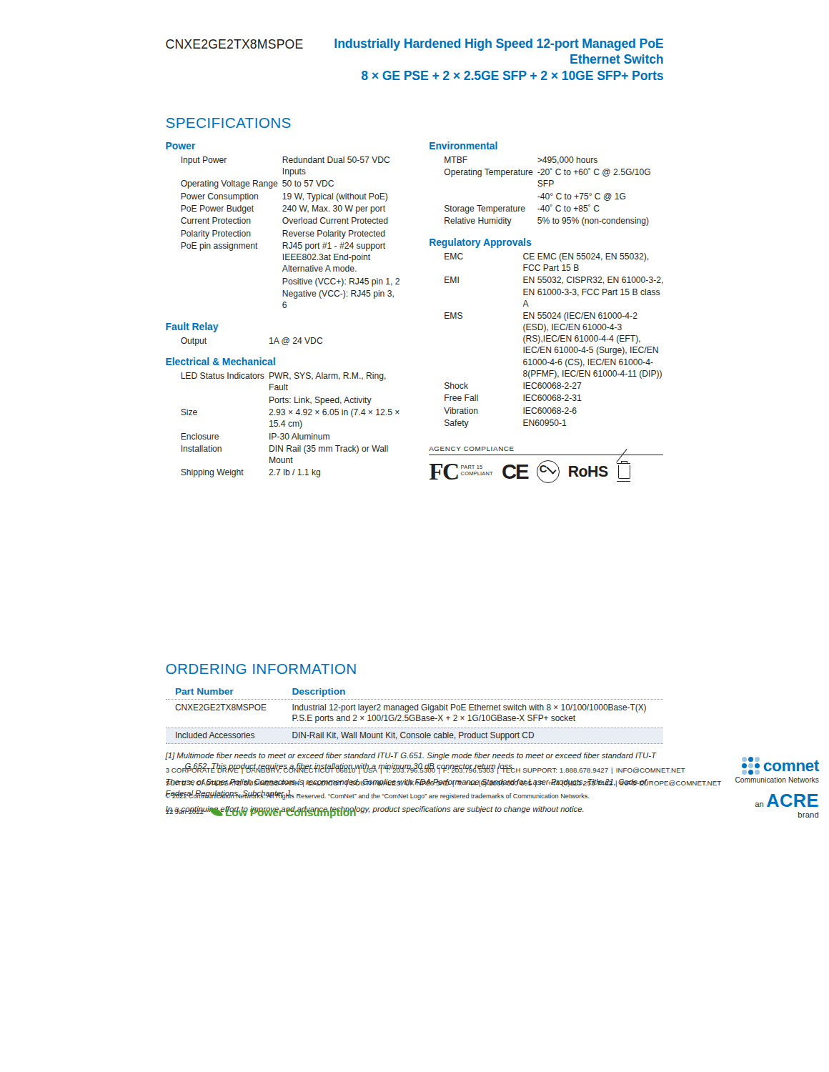CNXE2GE2TX8MSPOE
Industrially Hardened High Speed 12-port Managed PoE Ethernet Switch
8 × GE PSE + 2 × 2.5GE SFP + 2 × 10GE SFP+ Ports
SPECIFICATIONS
Power
| Input Power | Redundant Dual 50-57 VDC Inputs |
| Operating Voltage Range | 50 to 57 VDC |
| Power Consumption | 19 W, Typical (without PoE) |
| PoE Power Budget | 240 W, Max. 30 W per port |
| Current Protection | Overload Current Protected |
| Polarity Protection | Reverse Polarity Protected |
| PoE pin assignment | RJ45 port #1 - #24 support IEEE802.3at End-point Alternative A mode. |
| | Positive (VCC+): RJ45 pin 1, 2 |
| | Negative (VCC-): RJ45 pin 3, 6 |
Fault Relay
| Output | 1A @ 24 VDC |
Electrical & Mechanical
| LED Status Indicators | PWR, SYS, Alarm, R.M., Ring, Fault |
| | Ports: Link, Speed, Activity |
| Size | 2.93 × 4.92 × 6.05 in (7.4 × 12.5 × 15.4 cm) |
| Enclosure | IP-30 Aluminum |
| Installation | DIN Rail (35 mm Track) or Wall Mount |
| Shipping Weight | 2.7 lb / 1.1 kg |
Environmental
| MTBF | >495,000 hours |
| Operating Temperature | -20˚ C to +60˚ C @ 2.5G/10G SFP |
| | -40° C to +75° C @ 1G |
| Storage Temperature | -40˚ C to +85˚ C |
| Relative Humidity | 5% to 95% (non-condensing) |
Regulatory Approvals
| EMC | CE EMC (EN 55024, EN 55032), FCC Part 15 B |
| EMI | EN 55032, CISPR32, EN 61000-3-2, EN 61000-3-3, FCC Part 15 B class A |
| EMS | EN 55024 (IEC/EN 61000-4-2 (ESD), IEC/EN 61000-4-3 (RS),IEC/EN 61000-4-4 (EFT), IEC/EN 61000-4-5 (Surge), IEC/EN 61000-4-6 (CS), IEC/EN 61000-4-8(PFMF), IEC/EN 61000-4-11 (DIP)) |
| Shock | IEC60068-2-27 |
| Free Fall | IEC60068-2-31 |
| Vibration | IEC60068-2-6 |
| Safety | EN60950-1 |
AGENCY COMPLIANCE
FC PART 15
COMPLIANT
CE RoHS
ORDERING INFORMATION
| Part Number | Description |
| --- | --- |
| CNXE2GE2TX8MSPOE | Industrial 12-port layer2 managed Gigabit PoE Ethernet switch with 8 × 10/100/1000Base-T(X) P.S.E ports and 2 × 100/1G/2.5GBase-X + 2 × 1G/10GBase-X SFP+ socket |
| Included Accessories | DIN-Rail Kit, Wall Mount Kit, Console cable, Product Support CD |
[1] Multimode fiber needs to meet or exceed fiber standard ITU-T G.651. Single mode fiber needs to meet or exceed fiber standard ITU-T G.652. This product requires a fiber installation with a minimum 30 dB connector return loss.
The use of Super Polish Connectors is recommended. Complies with FDA Performance Standard for Laser Products, Title 21, Code of Federal Regulations, Subchapter J.
In a continuing effort to improve and advance technology, product specifications are subject to change without notice.
3 CORPORATE DRIVE|DANBURY, CONNECTICUT 06810|USA|T: 203.796.5300|F: 203.796.5303|TECH SUPPORT: 1.888.678.9427|INFO@COMNET.NET
SUITE 7, CASTLEGATE BUSINESS PARK|CALDICOT|SOUTH WALES, UK NP26 5AD|T: +44 (0) 2036 300 695|F: +44 (0)113 253 7462|INFO-EUROPE@COMNET.NET
© 2022 Communication Networks. All Rights Reserved. “ComNet” and the “ComNet Logo” are registered trademarks of Communication Networks.
12 Jan 2022 Low Power Consumption
comnet
Communication Networks
an ACRE
brand